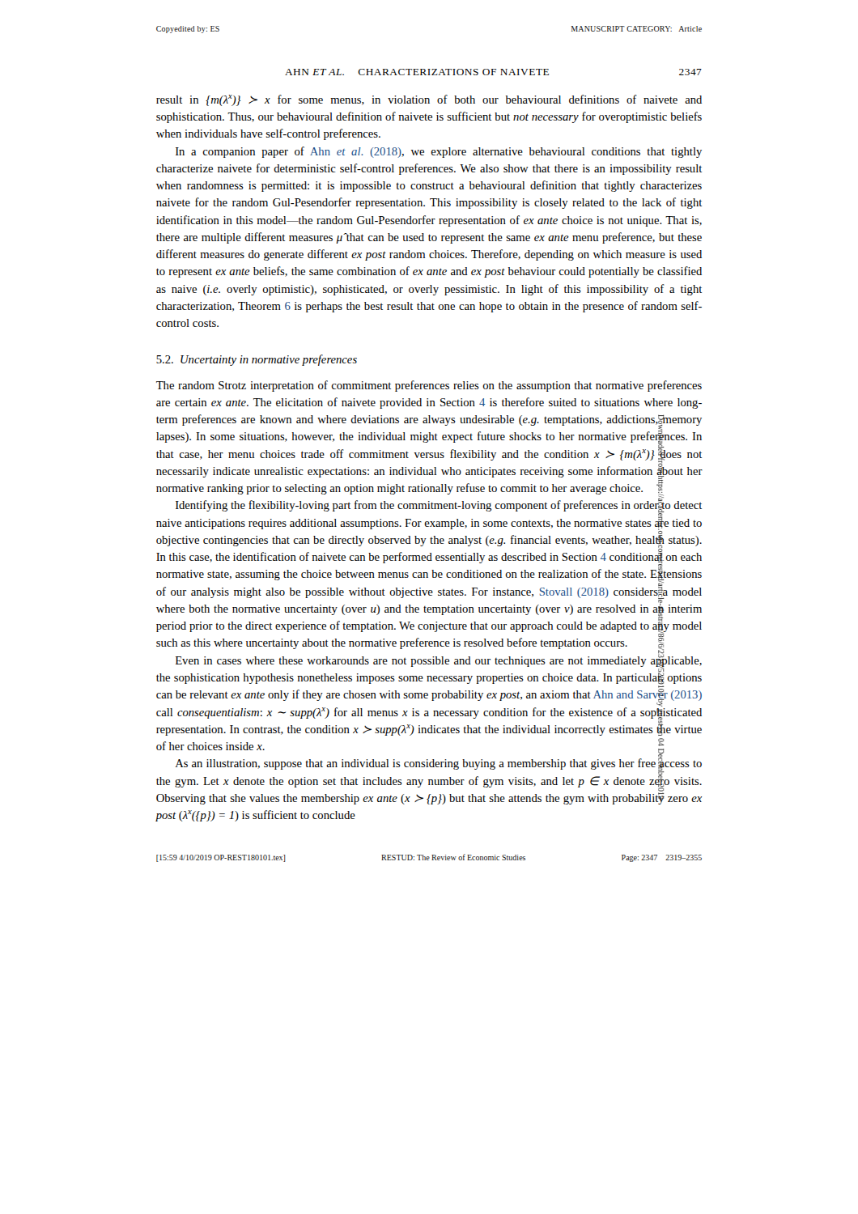Downloaded from https://academic.oup.com/restud/article-abstract/86/6/2319/5280102 by guest on 04 December 2019
Copyedited by: ES
MANUSCRIPT CATEGORY: Article
AHN ET AL. CHARACTERIZATIONS OF NAIVETE 2347
result in {m(λx)} ≻ x for some menus, in violation of both our behavioural definitions of naivete and sophistication. Thus, our behavioural definition of naivete is sufficient but not necessary for overoptimistic beliefs when individuals have self-control preferences.
In a companion paper of Ahn et al. (2018), we explore alternative behavioural conditions that tightly characterize naivete for deterministic self-control preferences. We also show that there is an impossibility result when randomness is permitted: it is impossible to construct a behavioural definition that tightly characterizes naivete for the random Gul-Pesendorfer representation. This impossibility is closely related to the lack of tight identification in this model—the random Gul-Pesendorfer representation of ex ante choice is not unique. That is, there are multiple different measures μ̂ that can be used to represent the same ex ante menu preference, but these different measures do generate different ex post random choices. Therefore, depending on which measure is used to represent ex ante beliefs, the same combination of ex ante and ex post behaviour could potentially be classified as naive (i.e. overly optimistic), sophisticated, or overly pessimistic. In light of this impossibility of a tight characterization, Theorem 6 is perhaps the best result that one can hope to obtain in the presence of random self-control costs.
5.2. Uncertainty in normative preferences
The random Strotz interpretation of commitment preferences relies on the assumption that normative preferences are certain ex ante. The elicitation of naivete provided in Section 4 is therefore suited to situations where long-term preferences are known and where deviations are always undesirable (e.g. temptations, addictions, memory lapses). In some situations, however, the individual might expect future shocks to her normative preferences. In that case, her menu choices trade off commitment versus flexibility and the condition x ≻ {m(λx)} does not necessarily indicate unrealistic expectations: an individual who anticipates receiving some information about her normative ranking prior to selecting an option might rationally refuse to commit to her average choice.
Identifying the flexibility-loving part from the commitment-loving component of preferences in order to detect naive anticipations requires additional assumptions. For example, in some contexts, the normative states are tied to objective contingencies that can be directly observed by the analyst (e.g. financial events, weather, health status). In this case, the identification of naivete can be performed essentially as described in Section 4 conditional on each normative state, assuming the choice between menus can be conditioned on the realization of the state. Extensions of our analysis might also be possible without objective states. For instance, Stovall (2018) considers a model where both the normative uncertainty (over u) and the temptation uncertainty (over v) are resolved in an interim period prior to the direct experience of temptation. We conjecture that our approach could be adapted to any model such as this where uncertainty about the normative preference is resolved before temptation occurs.
Even in cases where these workarounds are not possible and our techniques are not immediately applicable, the sophistication hypothesis nonetheless imposes some necessary properties on choice data. In particular, options can be relevant ex ante only if they are chosen with some probability ex post, an axiom that Ahn and Sarver (2013) call consequentialism: x ∼ supp(λx) for all menus x is a necessary condition for the existence of a sophisticated representation. In contrast, the condition x ≻ supp(λx) indicates that the individual incorrectly estimates the virtue of her choices inside x.
As an illustration, suppose that an individual is considering buying a membership that gives her free access to the gym. Let x denote the option set that includes any number of gym visits, and let p ∈ x denote zero visits. Observing that she values the membership ex ante (x ≻ {p}) but that she attends the gym with probability zero ex post (λx({p}) = 1) is sufficient to conclude
[15:59 4/10/2019 OP-REST180101.tex]
RESTUD: The Review of Economic Studies
Page: 2347 2319–2355